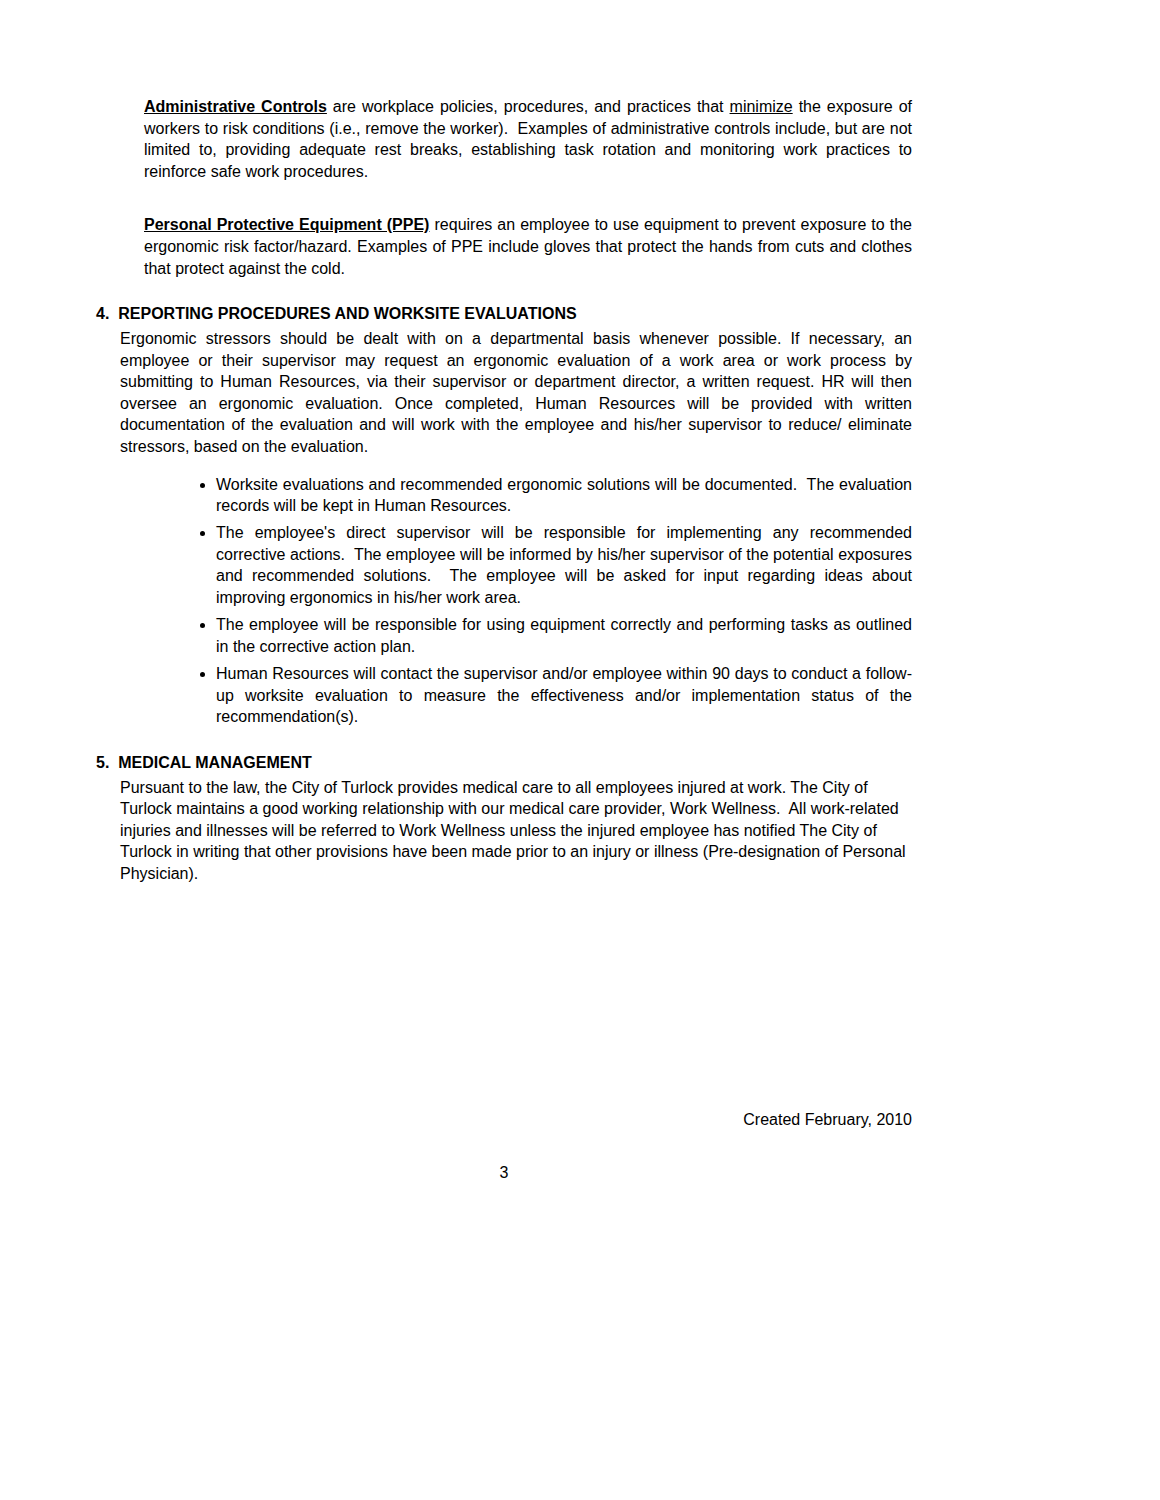Administrative Controls are workplace policies, procedures, and practices that minimize the exposure of workers to risk conditions (i.e., remove the worker). Examples of administrative controls include, but are not limited to, providing adequate rest breaks, establishing task rotation and monitoring work practices to reinforce safe work procedures.
Personal Protective Equipment (PPE) requires an employee to use equipment to prevent exposure to the ergonomic risk factor/hazard. Examples of PPE include gloves that protect the hands from cuts and clothes that protect against the cold.
4. REPORTING PROCEDURES AND WORKSITE EVALUATIONS
Ergonomic stressors should be dealt with on a departmental basis whenever possible. If necessary, an employee or their supervisor may request an ergonomic evaluation of a work area or work process by submitting to Human Resources, via their supervisor or department director, a written request. HR will then oversee an ergonomic evaluation. Once completed, Human Resources will be provided with written documentation of the evaluation and will work with the employee and his/her supervisor to reduce/ eliminate stressors, based on the evaluation.
Worksite evaluations and recommended ergonomic solutions will be documented. The evaluation records will be kept in Human Resources.
The employee's direct supervisor will be responsible for implementing any recommended corrective actions. The employee will be informed by his/her supervisor of the potential exposures and recommended solutions. The employee will be asked for input regarding ideas about improving ergonomics in his/her work area.
The employee will be responsible for using equipment correctly and performing tasks as outlined in the corrective action plan.
Human Resources will contact the supervisor and/or employee within 90 days to conduct a follow-up worksite evaluation to measure the effectiveness and/or implementation status of the recommendation(s).
5. MEDICAL MANAGEMENT
Pursuant to the law, the City of Turlock provides medical care to all employees injured at work. The City of Turlock maintains a good working relationship with our medical care provider, Work Wellness. All work-related injuries and illnesses will be referred to Work Wellness unless the injured employee has notified The City of Turlock in writing that other provisions have been made prior to an injury or illness (Pre-designation of Personal Physician).
Created February, 2010
3